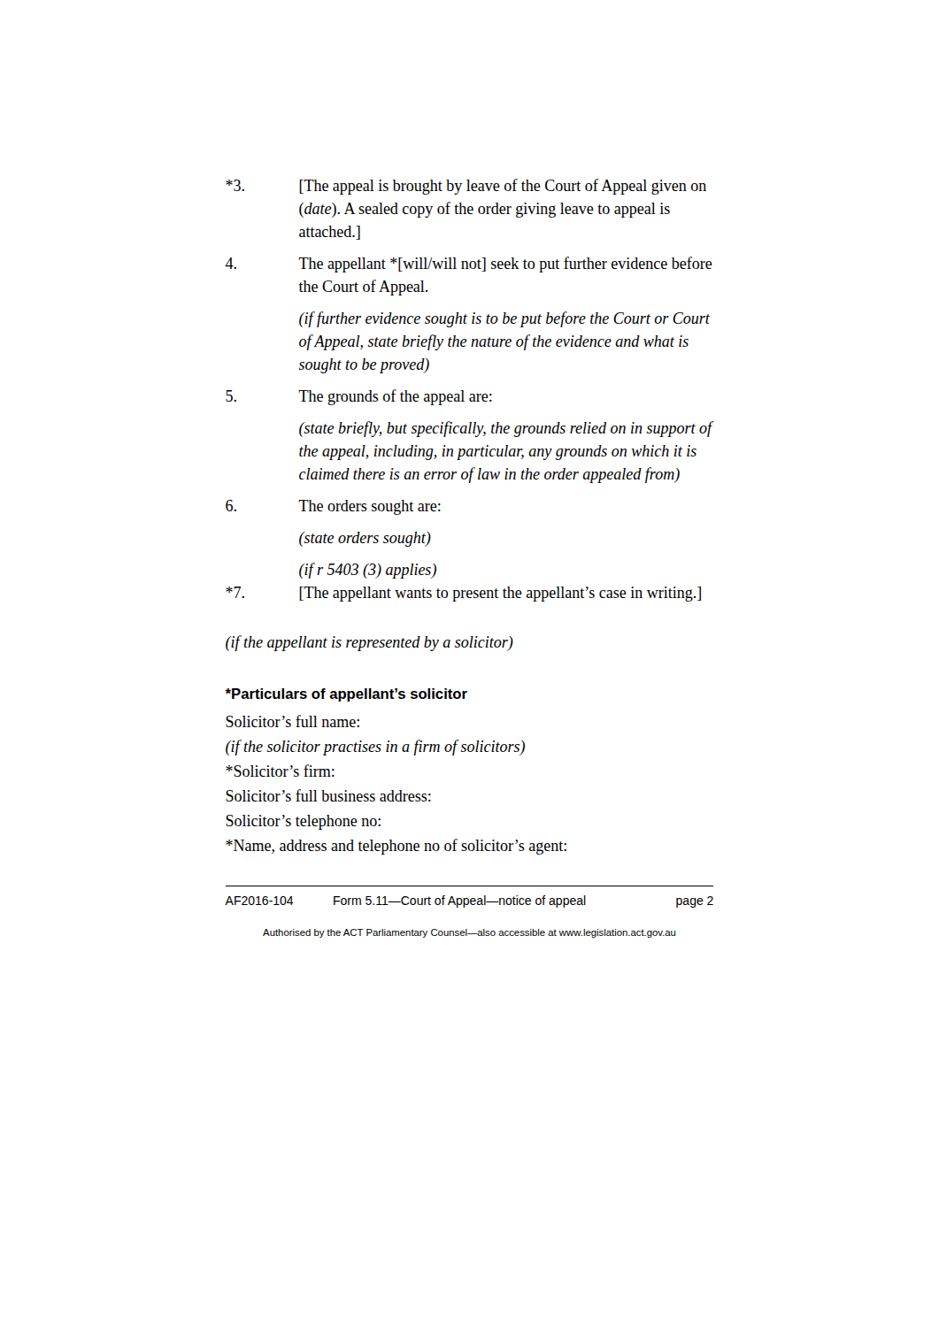*3.
[The appeal is brought by leave of the Court of Appeal given on (date). A sealed copy of the order giving leave to appeal is attached.]
4.
The appellant *[will/will not] seek to put further evidence before the Court of Appeal.
(if further evidence sought is to be put before the Court or Court of Appeal, state briefly the nature of the evidence and what is sought to be proved)
5.
The grounds of the appeal are:
(state briefly, but specifically, the grounds relied on in support of the appeal, including, in particular, any grounds on which it is claimed there is an error of law in the order appealed from)
6.
The orders sought are:
(state orders sought)
(if r 5403 (3) applies)
*7.
[The appellant wants to present the appellant’s case in writing.]
(if the appellant is represented by a solicitor)
*Particulars of appellant’s solicitor
Solicitor’s full name:
(if the solicitor practises in a firm of solicitors)
*Solicitor’s firm:
Solicitor’s full business address:
Solicitor’s telephone no:
*Name, address and telephone no of solicitor’s agent:
AF2016-104
Form 5.11—Court of Appeal—notice of appeal
page 2
Authorised by the ACT Parliamentary Counsel—also accessible at www.legislation.act.gov.au